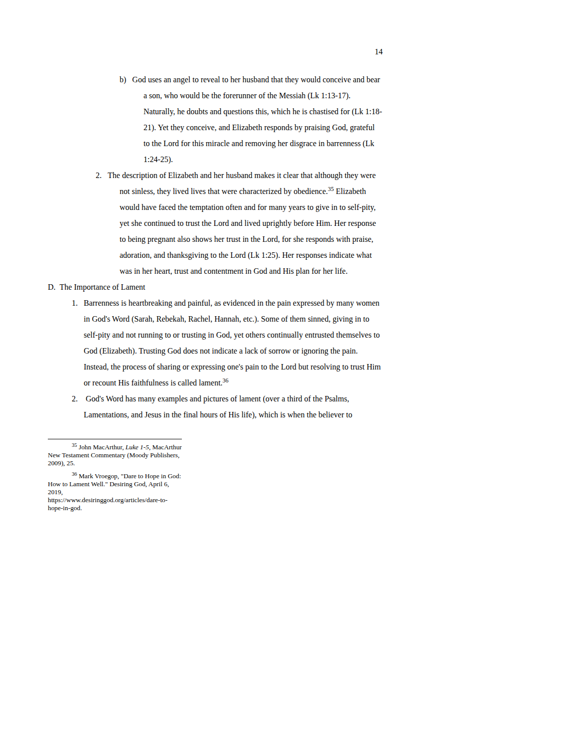14
b) God uses an angel to reveal to her husband that they would conceive and bear a son, who would be the forerunner of the Messiah (Lk 1:13-17). Naturally, he doubts and questions this, which he is chastised for (Lk 1:18-21). Yet they conceive, and Elizabeth responds by praising God, grateful to the Lord for this miracle and removing her disgrace in barrenness (Lk 1:24-25).
2. The description of Elizabeth and her husband makes it clear that although they were not sinless, they lived lives that were characterized by obedience.35 Elizabeth would have faced the temptation often and for many years to give in to self-pity, yet she continued to trust the Lord and lived uprightly before Him. Her response to being pregnant also shows her trust in the Lord, for she responds with praise, adoration, and thanksgiving to the Lord (Lk 1:25). Her responses indicate what was in her heart, trust and contentment in God and His plan for her life.
D. The Importance of Lament
1. Barrenness is heartbreaking and painful, as evidenced in the pain expressed by many women in God's Word (Sarah, Rebekah, Rachel, Hannah, etc.). Some of them sinned, giving in to self-pity and not running to or trusting in God, yet others continually entrusted themselves to God (Elizabeth). Trusting God does not indicate a lack of sorrow or ignoring the pain. Instead, the process of sharing or expressing one's pain to the Lord but resolving to trust Him or recount His faithfulness is called lament.36
2. God's Word has many examples and pictures of lament (over a third of the Psalms, Lamentations, and Jesus in the final hours of His life), which is when the believer to
35 John MacArthur, Luke 1-5, MacArthur New Testament Commentary (Moody Publishers, 2009), 25.
36 Mark Vroegop, "Dare to Hope in God: How to Lament Well." Desiring God, April 6, 2019,
https://www.desiringgod.org/articles/dare-to-hope-in-god.